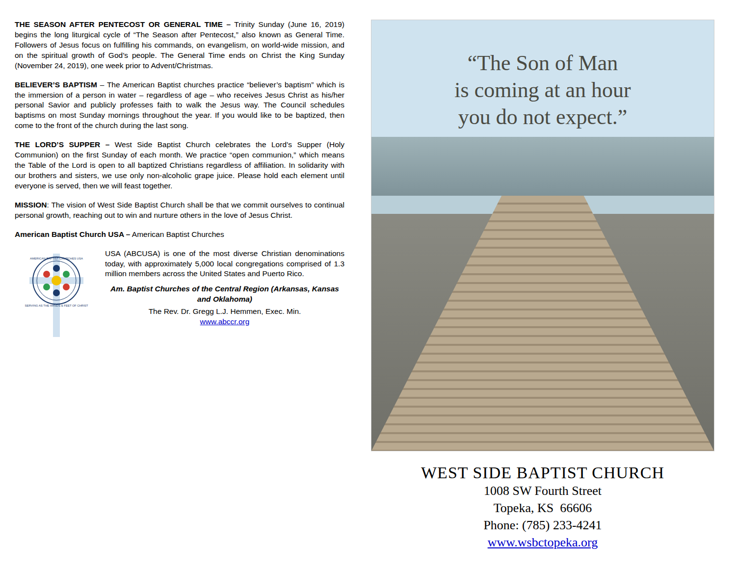THE SEASON AFTER PENTECOST OR GENERAL TIME – Trinity Sunday (June 16, 2019) begins the long liturgical cycle of “The Season after Pentecost,” also known as General Time. Followers of Jesus focus on fulfilling his commands, on evangelism, on world-wide mission, and on the spiritual growth of God’s people. The General Time ends on Christ the King Sunday (November 24, 2019), one week prior to Advent/Christmas.
BELIEVER’S BAPTISM – The American Baptist churches practice “believer’s baptism” which is the immersion of a person in water – regardless of age – who receives Jesus Christ as his/her personal Savior and publicly professes faith to walk the Jesus way. The Council schedules baptisms on most Sunday mornings throughout the year. If you would like to be baptized, then come to the front of the church during the last song.
THE LORD’S SUPPER – West Side Baptist Church celebrates the Lord’s Supper (Holy Communion) on the first Sunday of each month. We practice “open communion,” which means the Table of the Lord is open to all baptized Christians regardless of affiliation. In solidarity with our brothers and sisters, we use only non-alcoholic grape juice. Please hold each element until everyone is served, then we will feast together.
MISSION: The vision of West Side Baptist Church shall be that we commit ourselves to continual personal growth, reaching out to win and nurture others in the love of Jesus Christ.
American Baptist Church USA – American Baptist Churches
AMERICAN BAPTIST CHURCHES USA SERVING AS THE HANDS & FEET OF CHRIST
USA (ABCUSA) is one of the most diverse Christian denominations today, with approximately 5,000 local congregations comprised of 1.3 million members across the United States and Puerto Rico.
Am. Baptist Churches of the Central Region (Arkansas, Kansas and Oklahoma)
The Rev. Dr. Gregg L.J. Hemmen, Exec. Min.
www.abccr.org
“The Son of Man
is coming at an hour
you do not expect.”
LUKE 12:40, ESV
WEST SIDE BAPTIST CHURCH
1008 SW Fourth Street
Topeka, KS 66606
Phone: (785) 233-4241
www.wsbctopeka.org